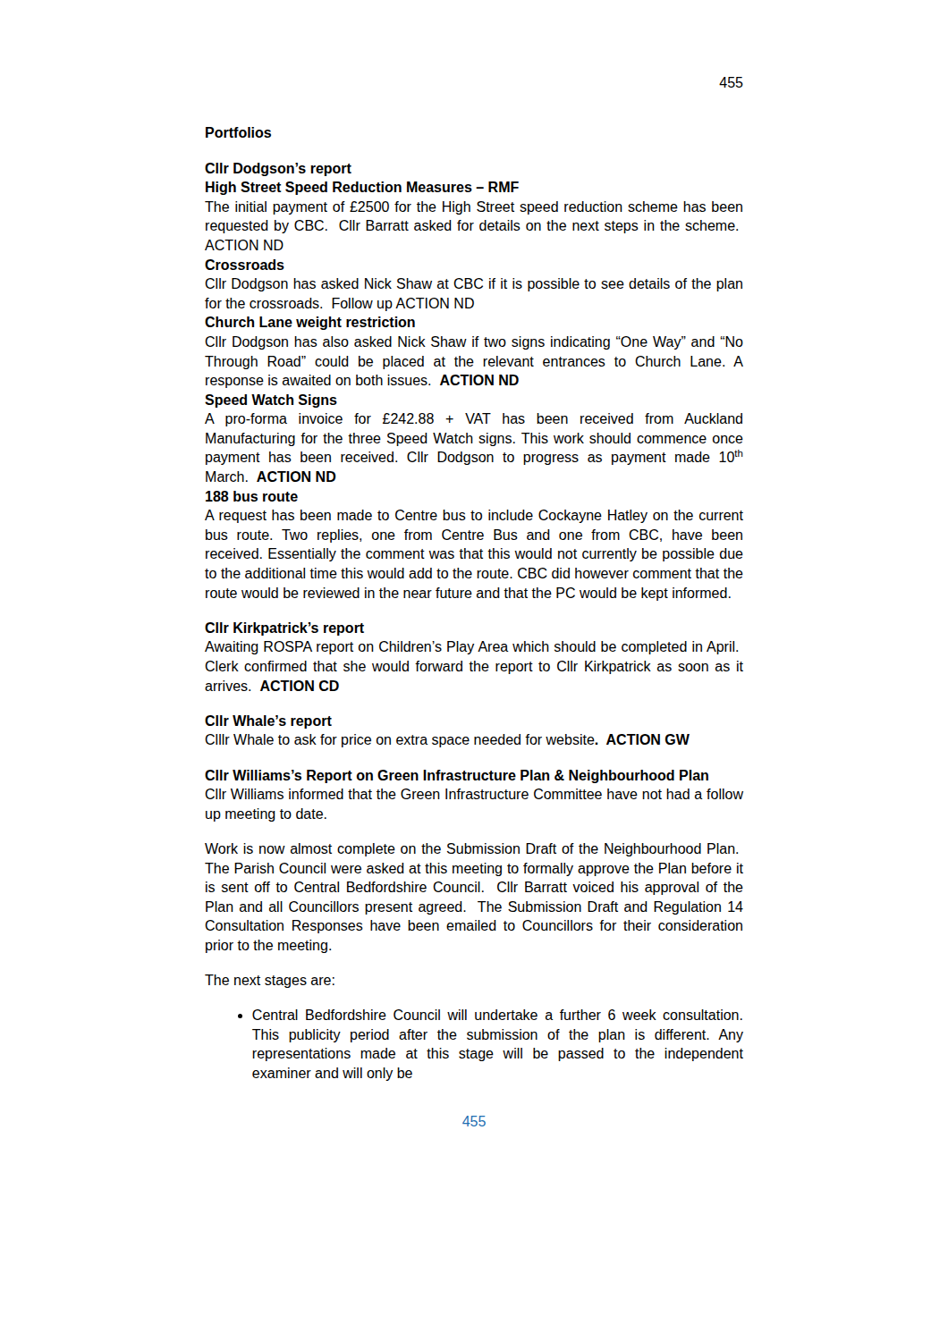455
Portfolios
Cllr Dodgson’s report
High Street Speed Reduction Measures – RMF
The initial payment of £2500 for the High Street speed reduction scheme has been requested by CBC. Cllr Barratt asked for details on the next steps in the scheme. ACTION ND
Crossroads
Cllr Dodgson has asked Nick Shaw at CBC if it is possible to see details of the plan for the crossroads. Follow up ACTION ND
Church Lane weight restriction
Cllr Dodgson has also asked Nick Shaw if two signs indicating “One Way” and “No Through Road” could be placed at the relevant entrances to Church Lane. A response is awaited on both issues. ACTION ND
Speed Watch Signs
A pro-forma invoice for £242.88 + VAT has been received from Auckland Manufacturing for the three Speed Watch signs. This work should commence once payment has been received. Cllr Dodgson to progress as payment made 10th March. ACTION ND
188 bus route
A request has been made to Centre bus to include Cockayne Hatley on the current bus route. Two replies, one from Centre Bus and one from CBC, have been received. Essentially the comment was that this would not currently be possible due to the additional time this would add to the route. CBC did however comment that the route would be reviewed in the near future and that the PC would be kept informed.
Cllr Kirkpatrick’s report
Awaiting ROSPA report on Children’s Play Area which should be completed in April. Clerk confirmed that she would forward the report to Cllr Kirkpatrick as soon as it arrives. ACTION CD
Cllr Whale’s report
Clllr Whale to ask for price on extra space needed for website. ACTION GW
Cllr Williams’s Report on Green Infrastructure Plan & Neighbourhood Plan
Cllr Williams informed that the Green Infrastructure Committee have not had a follow up meeting to date.
Work is now almost complete on the Submission Draft of the Neighbourhood Plan. The Parish Council were asked at this meeting to formally approve the Plan before it is sent off to Central Bedfordshire Council. Cllr Barratt voiced his approval of the Plan and all Councillors present agreed. The Submission Draft and Regulation 14 Consultation Responses have been emailed to Councillors for their consideration prior to the meeting.
The next stages are:
Central Bedfordshire Council will undertake a further 6 week consultation. This publicity period after the submission of the plan is different. Any representations made at this stage will be passed to the independent examiner and will only be
455